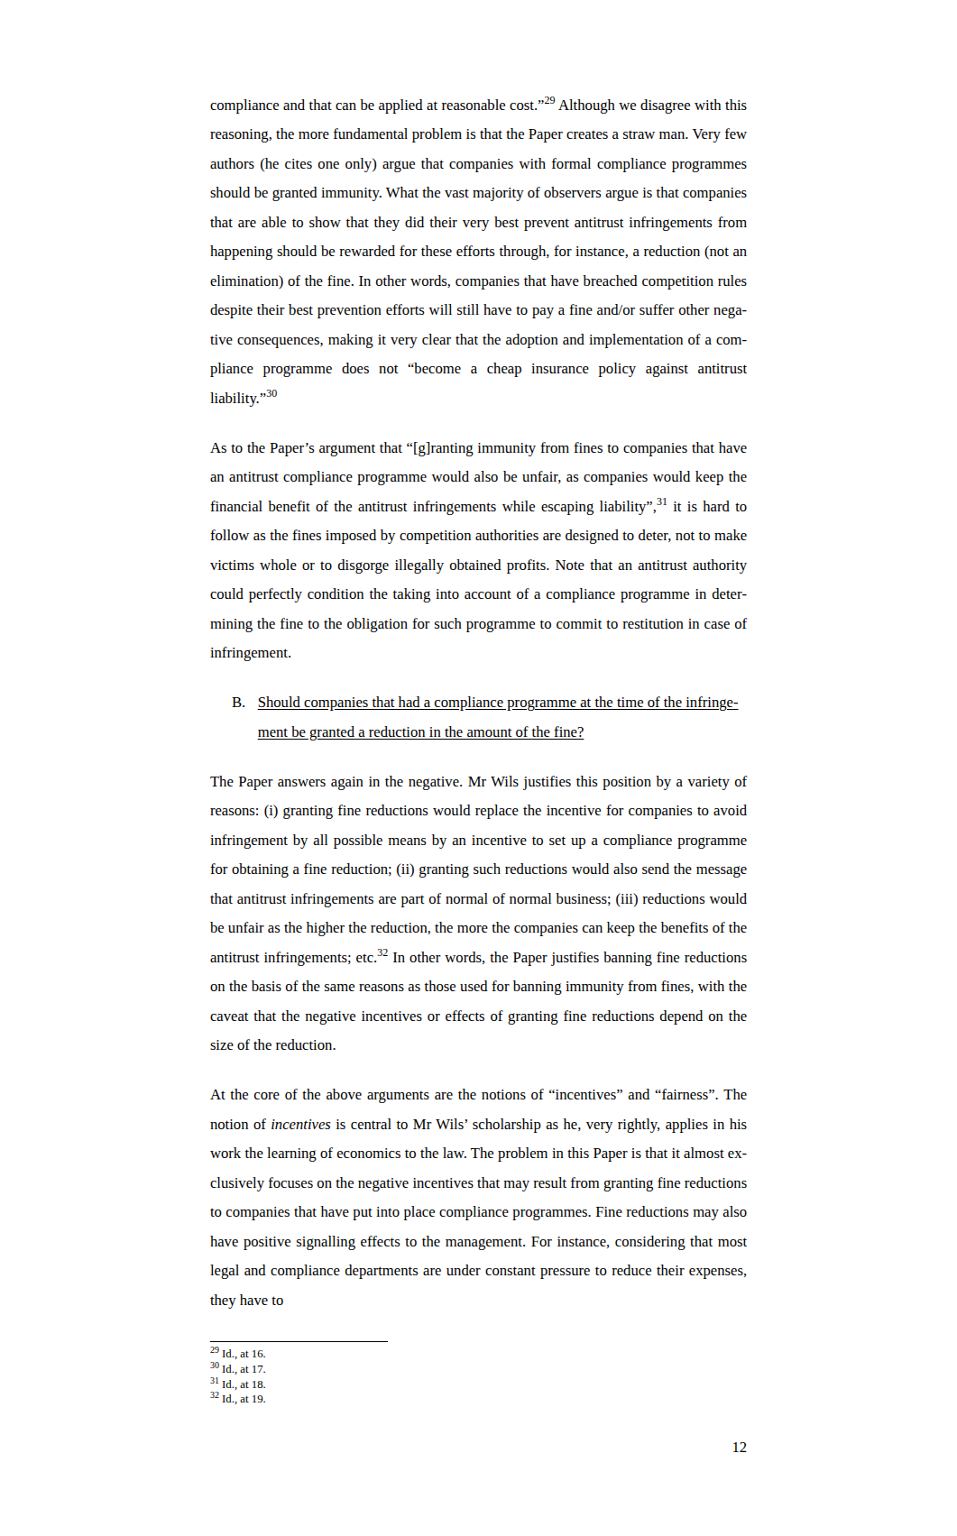compliance and that can be applied at reasonable cost.”29 Although we disagree with this reasoning, the more fundamental problem is that the Paper creates a straw man. Very few authors (he cites one only) argue that companies with formal compliance programmes should be granted immunity. What the vast majority of observers argue is that companies that are able to show that they did their very best prevent antitrust infringements from happening should be rewarded for these efforts through, for instance, a reduction (not an elimination) of the fine. In other words, companies that have breached competition rules despite their best prevention efforts will still have to pay a fine and/or suffer other negative consequences, making it very clear that the adoption and implementation of a compliance programme does not “become a cheap insurance policy against antitrust liability.”30
As to the Paper’s argument that “[g]ranting immunity from fines to companies that have an antitrust compliance programme would also be unfair, as companies would keep the financial benefit of the antitrust infringements while escaping liability”,31 it is hard to follow as the fines imposed by competition authorities are designed to deter, not to make victims whole or to disgorge illegally obtained profits. Note that an antitrust authority could perfectly condition the taking into account of a compliance programme in determining the fine to the obligation for such programme to commit to restitution in case of infringement.
B. Should companies that had a compliance programme at the time of the infringement be granted a reduction in the amount of the fine?
The Paper answers again in the negative. Mr Wils justifies this position by a variety of reasons: (i) granting fine reductions would replace the incentive for companies to avoid infringement by all possible means by an incentive to set up a compliance programme for obtaining a fine reduction; (ii) granting such reductions would also send the message that antitrust infringements are part of normal of normal business; (iii) reductions would be unfair as the higher the reduction, the more the companies can keep the benefits of the antitrust infringements; etc.32 In other words, the Paper justifies banning fine reductions on the basis of the same reasons as those used for banning immunity from fines, with the caveat that the negative incentives or effects of granting fine reductions depend on the size of the reduction.
At the core of the above arguments are the notions of “incentives” and “fairness”. The notion of incentives is central to Mr Wils’ scholarship as he, very rightly, applies in his work the learning of economics to the law. The problem in this Paper is that it almost exclusively focuses on the negative incentives that may result from granting fine reductions to companies that have put into place compliance programmes. Fine reductions may also have positive signalling effects to the management. For instance, considering that most legal and compliance departments are under constant pressure to reduce their expenses, they have to
29 Id., at 16.
30 Id., at 17.
31 Id., at 18.
32 Id., at 19.
12